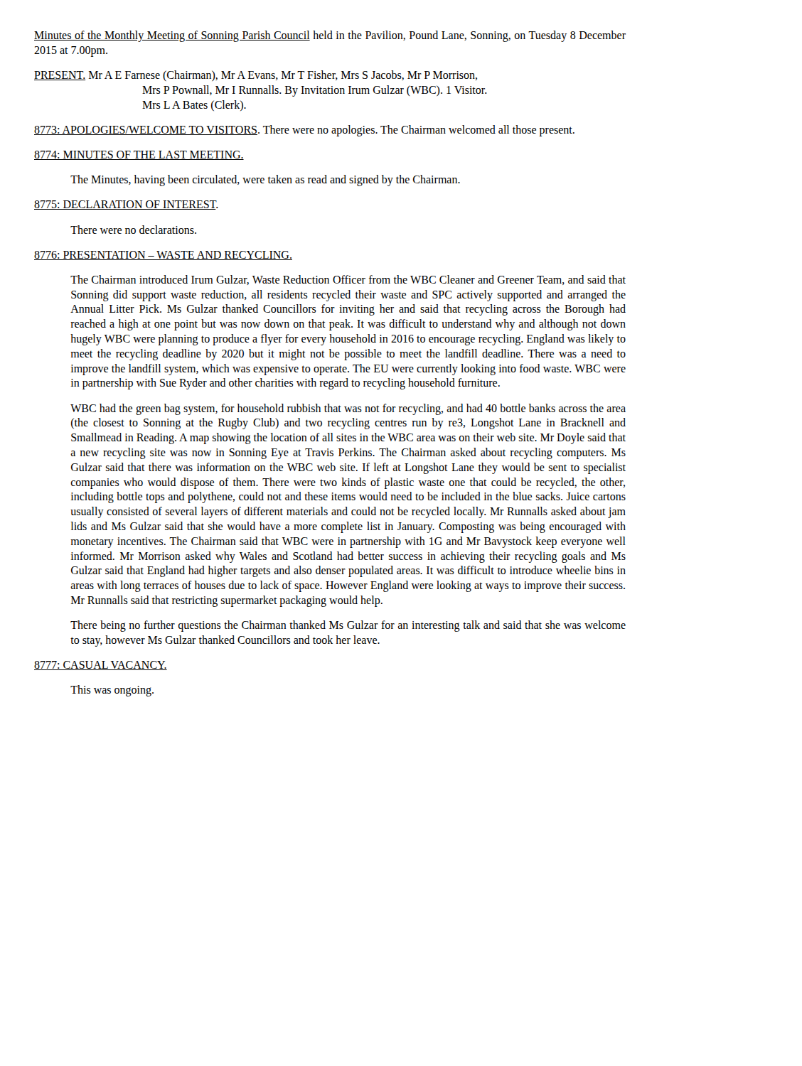Minutes of the Monthly Meeting of Sonning Parish Council held in the Pavilion, Pound Lane, Sonning, on Tuesday 8 December 2015 at 7.00pm.
PRESENT. Mr A E Farnese (Chairman), Mr A Evans, Mr T Fisher, Mrs S Jacobs, Mr P Morrison,
Mrs P Pownall, Mr I Runnalls. By Invitation Irum Gulzar (WBC). 1 Visitor.
Mrs L A Bates (Clerk).
8773: APOLOGIES/WELCOME TO VISITORS. There were no apologies. The Chairman welcomed all those present.
8774: MINUTES OF THE LAST MEETING.
The Minutes, having been circulated, were taken as read and signed by the Chairman.
8775: DECLARATION OF INTEREST.
There were no declarations.
8776: PRESENTATION – WASTE AND RECYCLING.
The Chairman introduced Irum Gulzar, Waste Reduction Officer from the WBC Cleaner and Greener Team, and said that Sonning did support waste reduction, all residents recycled their waste and SPC actively supported and arranged the Annual Litter Pick. Ms Gulzar thanked Councillors for inviting her and said that recycling across the Borough had reached a high at one point but was now down on that peak. It was difficult to understand why and although not down hugely WBC were planning to produce a flyer for every household in 2016 to encourage recycling. England was likely to meet the recycling deadline by 2020 but it might not be possible to meet the landfill deadline. There was a need to improve the landfill system, which was expensive to operate. The EU were currently looking into food waste. WBC were in partnership with Sue Ryder and other charities with regard to recycling household furniture.
WBC had the green bag system, for household rubbish that was not for recycling, and had 40 bottle banks across the area (the closest to Sonning at the Rugby Club) and two recycling centres run by re3, Longshot Lane in Bracknell and Smallmead in Reading. A map showing the location of all sites in the WBC area was on their web site. Mr Doyle said that a new recycling site was now in Sonning Eye at Travis Perkins. The Chairman asked about recycling computers. Ms Gulzar said that there was information on the WBC web site. If left at Longshot Lane they would be sent to specialist companies who would dispose of them. There were two kinds of plastic waste one that could be recycled, the other, including bottle tops and polythene, could not and these items would need to be included in the blue sacks. Juice cartons usually consisted of several layers of different materials and could not be recycled locally. Mr Runnalls asked about jam lids and Ms Gulzar said that she would have a more complete list in January. Composting was being encouraged with monetary incentives. The Chairman said that WBC were in partnership with 1G and Mr Bavystock keep everyone well informed. Mr Morrison asked why Wales and Scotland had better success in achieving their recycling goals and Ms Gulzar said that England had higher targets and also denser populated areas. It was difficult to introduce wheelie bins in areas with long terraces of houses due to lack of space. However England were looking at ways to improve their success. Mr Runnalls said that restricting supermarket packaging would help.
There being no further questions the Chairman thanked Ms Gulzar for an interesting talk and said that she was welcome to stay, however Ms Gulzar thanked Councillors and took her leave.
8777: CASUAL VACANCY.
This was ongoing.